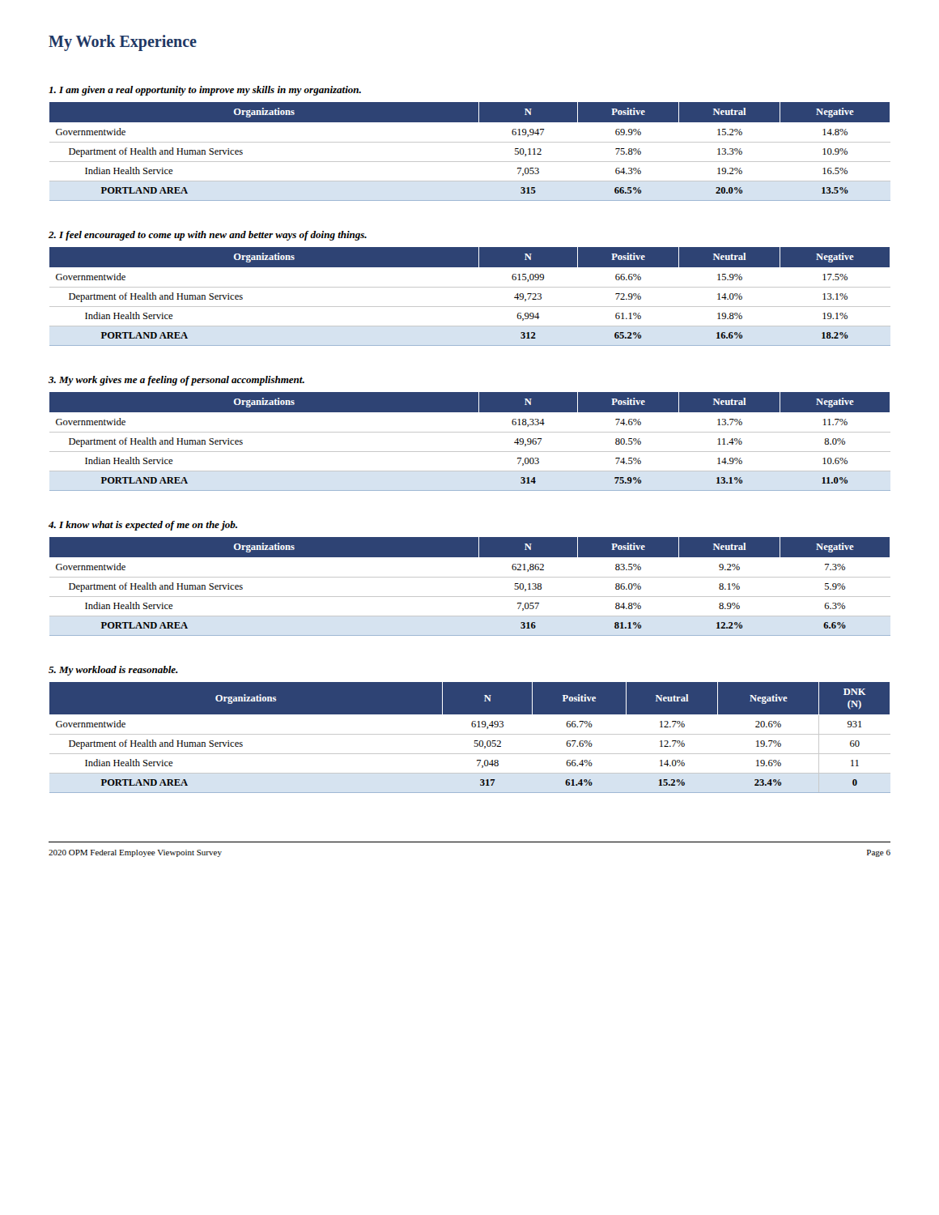My Work Experience
1. I am given a real opportunity to improve my skills in my organization.
| Organizations | N | Positive | Neutral | Negative |
| --- | --- | --- | --- | --- |
| Governmentwide | 619,947 | 69.9% | 15.2% | 14.8% |
| Department of Health and Human Services | 50,112 | 75.8% | 13.3% | 10.9% |
| Indian Health Service | 7,053 | 64.3% | 19.2% | 16.5% |
| PORTLAND AREA | 315 | 66.5% | 20.0% | 13.5% |
2. I feel encouraged to come up with new and better ways of doing things.
| Organizations | N | Positive | Neutral | Negative |
| --- | --- | --- | --- | --- |
| Governmentwide | 615,099 | 66.6% | 15.9% | 17.5% |
| Department of Health and Human Services | 49,723 | 72.9% | 14.0% | 13.1% |
| Indian Health Service | 6,994 | 61.1% | 19.8% | 19.1% |
| PORTLAND AREA | 312 | 65.2% | 16.6% | 18.2% |
3. My work gives me a feeling of personal accomplishment.
| Organizations | N | Positive | Neutral | Negative |
| --- | --- | --- | --- | --- |
| Governmentwide | 618,334 | 74.6% | 13.7% | 11.7% |
| Department of Health and Human Services | 49,967 | 80.5% | 11.4% | 8.0% |
| Indian Health Service | 7,003 | 74.5% | 14.9% | 10.6% |
| PORTLAND AREA | 314 | 75.9% | 13.1% | 11.0% |
4. I know what is expected of me on the job.
| Organizations | N | Positive | Neutral | Negative |
| --- | --- | --- | --- | --- |
| Governmentwide | 621,862 | 83.5% | 9.2% | 7.3% |
| Department of Health and Human Services | 50,138 | 86.0% | 8.1% | 5.9% |
| Indian Health Service | 7,057 | 84.8% | 8.9% | 6.3% |
| PORTLAND AREA | 316 | 81.1% | 12.2% | 6.6% |
5. My workload is reasonable.
| Organizations | N | Positive | Neutral | Negative | DNK (N) |
| --- | --- | --- | --- | --- | --- |
| Governmentwide | 619,493 | 66.7% | 12.7% | 20.6% | 931 |
| Department of Health and Human Services | 50,052 | 67.6% | 12.7% | 19.7% | 60 |
| Indian Health Service | 7,048 | 66.4% | 14.0% | 19.6% | 11 |
| PORTLAND AREA | 317 | 61.4% | 15.2% | 23.4% | 0 |
2020 OPM Federal Employee Viewpoint Survey Page 6